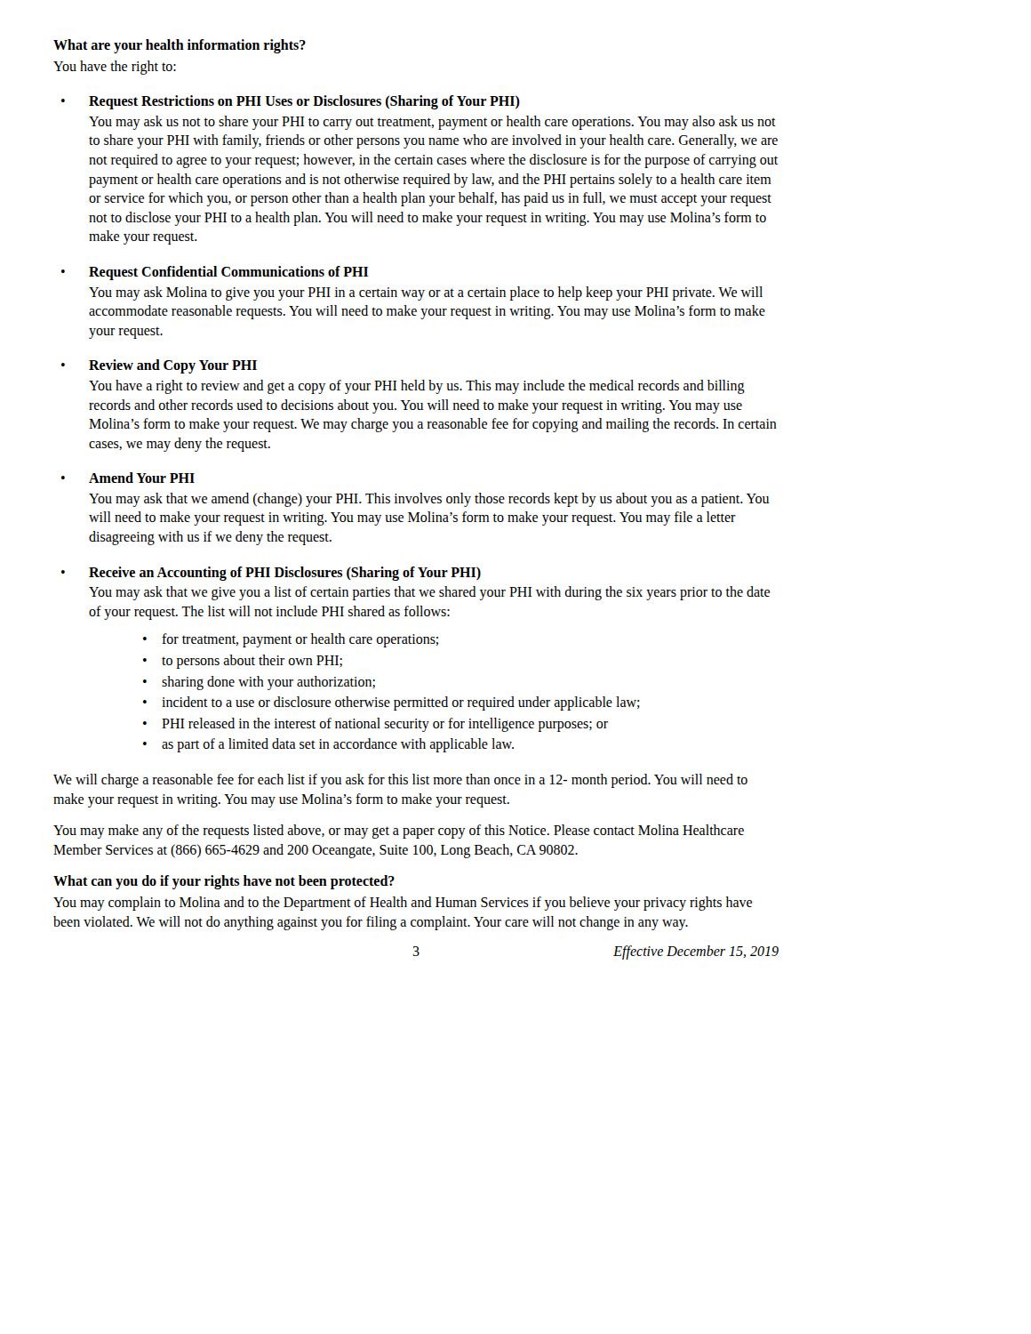What are your health information rights?
You have the right to:
Request Restrictions on PHI Uses or Disclosures (Sharing of Your PHI) You may ask us not to share your PHI to carry out treatment, payment or health care operations. You may also ask us not to share your PHI with family, friends or other persons you name who are involved in your health care. Generally, we are not required to agree to your request; however, in the certain cases where the disclosure is for the purpose of carrying out payment or health care operations and is not otherwise required by law, and the PHI pertains solely to a health care item or service for which you, or person other than a health plan your behalf, has paid us in full, we must accept your request not to disclose your PHI to a health plan. You will need to make your request in writing. You may use Molina’s form to make your request.
Request Confidential Communications of PHI You may ask Molina to give you your PHI in a certain way or at a certain place to help keep your PHI private. We will accommodate reasonable requests. You will need to make your request in writing. You may use Molina’s form to make your request.
Review and Copy Your PHI You have a right to review and get a copy of your PHI held by us. This may include the medical records and billing records and other records used to decisions about you. You will need to make your request in writing. You may use Molina’s form to make your request. We may charge you a reasonable fee for copying and mailing the records. In certain cases, we may deny the request.
Amend Your PHI You may ask that we amend (change) your PHI. This involves only those records kept by us about you as a patient. You will need to make your request in writing. You may use Molina’s form to make your request. You may file a letter disagreeing with us if we deny the request.
Receive an Accounting of PHI Disclosures (Sharing of Your PHI) You may ask that we give you a list of certain parties that we shared your PHI with during the six years prior to the date of your request. The list will not include PHI shared as follows:
for treatment, payment or health care operations;
to persons about their own PHI;
sharing done with your authorization;
incident to a use or disclosure otherwise permitted or required under applicable law;
PHI released in the interest of national security or for intelligence purposes; or
as part of a limited data set in accordance with applicable law.
We will charge a reasonable fee for each list if you ask for this list more than once in a 12- month period. You will need to make your request in writing. You may use Molina’s form to make your request.
You may make any of the requests listed above, or may get a paper copy of this Notice. Please contact Molina Healthcare Member Services at (866) 665-4629 and 200 Oceangate, Suite 100, Long Beach, CA 90802.
What can you do if your rights have not been protected?
You may complain to Molina and to the Department of Health and Human Services if you believe your privacy rights have been violated. We will not do anything against you for filing a complaint. Your care will not change in any way.
3 Effective December 15, 2019